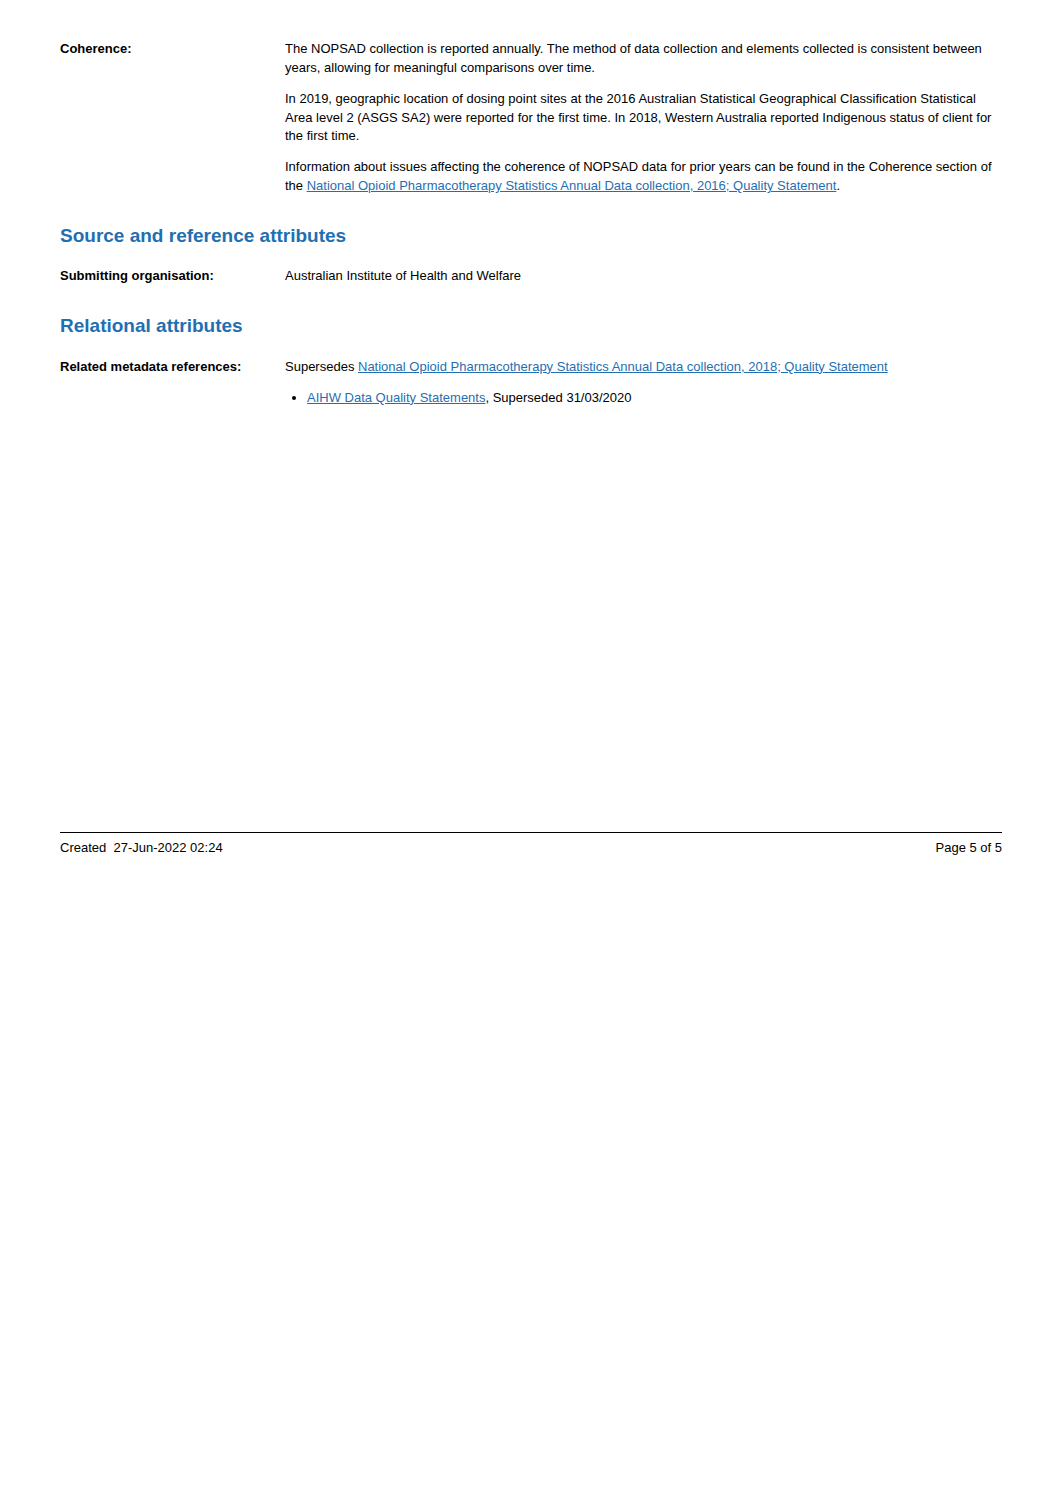Coherence:
The NOPSAD collection is reported annually. The method of data collection and elements collected is consistent between years, allowing for meaningful comparisons over time.
In 2019, geographic location of dosing point sites at the 2016 Australian Statistical Geographical Classification Statistical Area level 2 (ASGS SA2) were reported for the first time. In 2018, Western Australia reported Indigenous status of client for the first time.
Information about issues affecting the coherence of NOPSAD data for prior years can be found in the Coherence section of the National Opioid Pharmacotherapy Statistics Annual Data collection, 2016; Quality Statement.
Source and reference attributes
Submitting organisation:
Australian Institute of Health and Welfare
Relational attributes
Related metadata references:
Supersedes National Opioid Pharmacotherapy Statistics Annual Data collection, 2018; Quality Statement
AIHW Data Quality Statements, Superseded 31/03/2020
Created 27-Jun-2022 02:24
Page 5 of 5